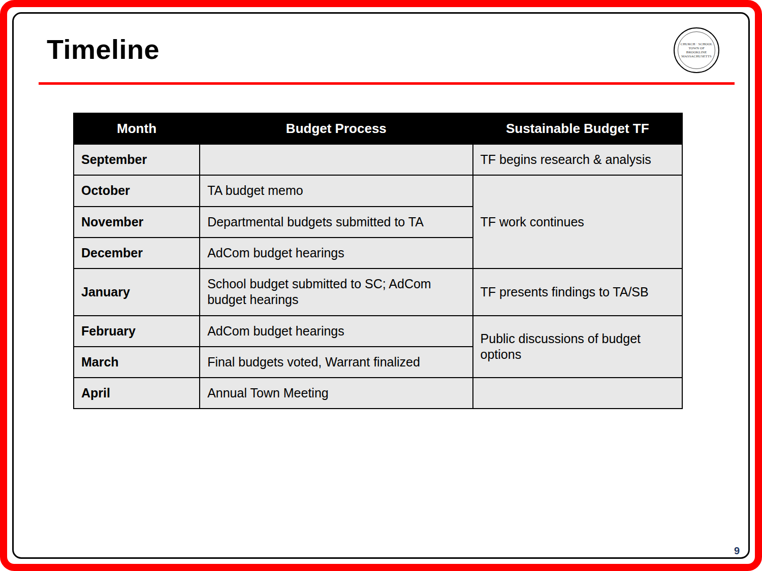Timeline
CHURCH · SCHOOL
TOWN OF
BROOKLINE
MASSACHUSETTS
| Month | Budget Process | Sustainable Budget TF |
| --- | --- | --- |
| September | | TF begins research & analysis |
| October | TA budget memo | TF work continues |
| November | Departmental budgets submitted to TA |
| December | AdCom budget hearings |
| January | School budget submitted to SC; AdCom budget hearings | TF presents findings to TA/SB |
| February | AdCom budget hearings | Public discussions of budget options |
| March | Final budgets voted, Warrant finalized |
| April | Annual Town Meeting | |
9